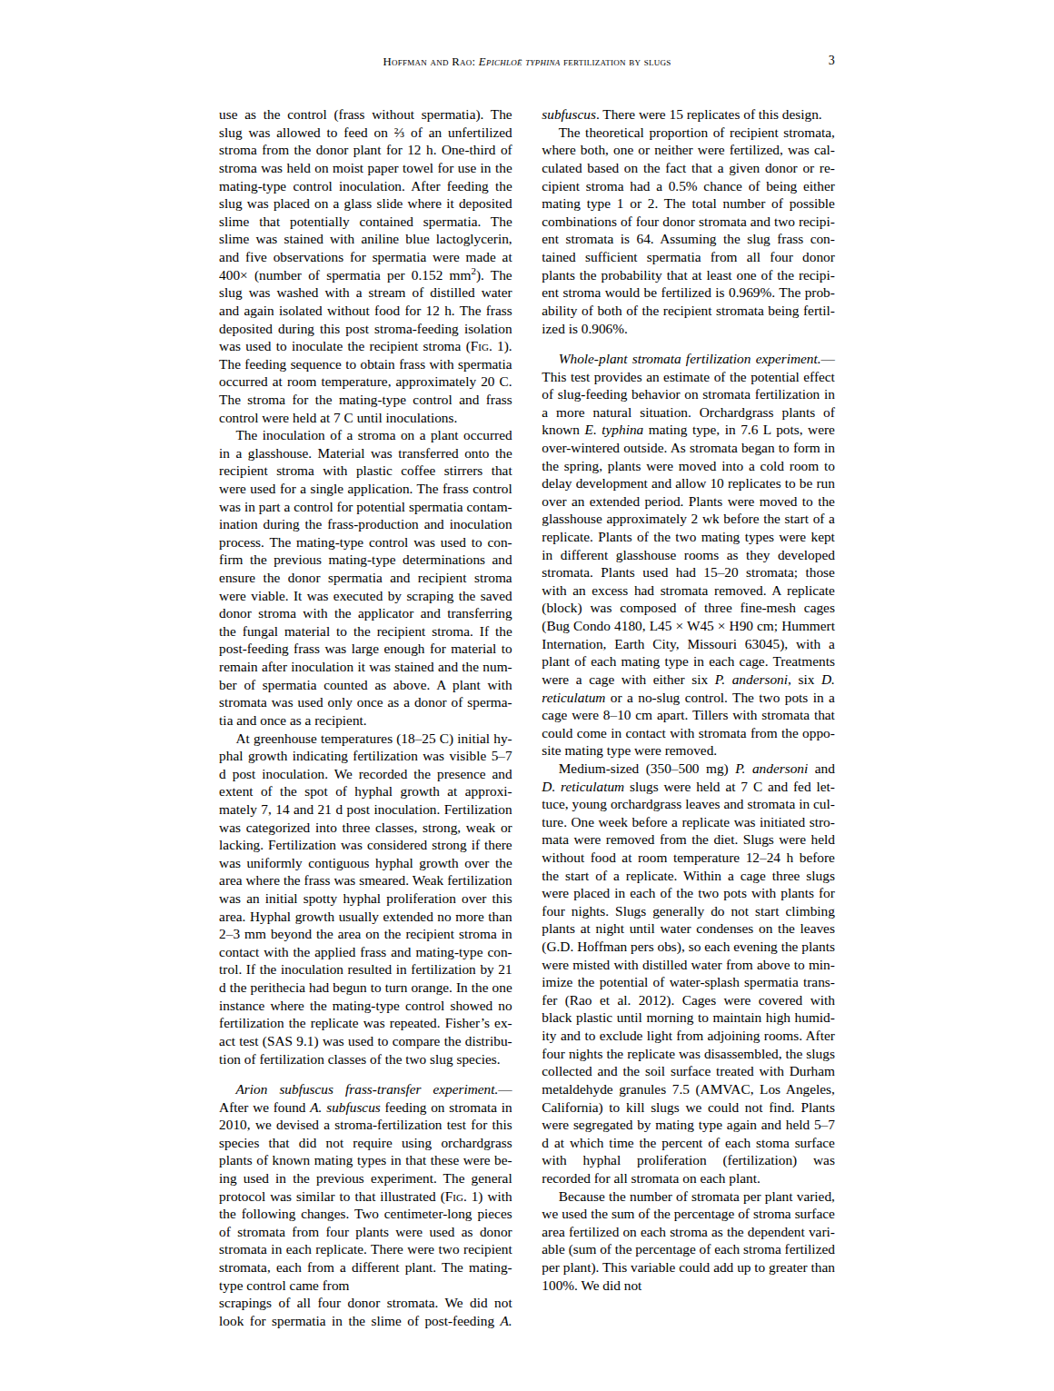Hoffman and Rao: Epichloë typhina fertilization by slugs 3
use as the control (frass without spermatia). The slug was allowed to feed on ⅔ of an unfertilized stroma from the donor plant for 12 h. One-third of stroma was held on moist paper towel for use in the mating-type control inoculation. After feeding the slug was placed on a glass slide where it deposited slime that potentially contained spermatia. The slime was stained with aniline blue lactoglycerin, and five observations for spermatia were made at 400× (number of spermatia per 0.152 mm2). The slug was washed with a stream of distilled water and again isolated without food for 12 h. The frass deposited during this post stroma-feeding isolation was used to inoculate the recipient stroma (Fig. 1). The feeding sequence to obtain frass with spermatia occurred at room temperature, approximately 20 C. The stroma for the mating-type control and frass control were held at 7 C until inoculations.
The inoculation of a stroma on a plant occurred in a glasshouse. Material was transferred onto the recipient stroma with plastic coffee stirrers that were used for a single application. The frass control was in part a control for potential spermatia contamination during the frass-production and inoculation process. The mating-type control was used to confirm the previous mating-type determinations and ensure the donor spermatia and recipient stroma were viable. It was executed by scraping the saved donor stroma with the applicator and transferring the fungal material to the recipient stroma. If the post-feeding frass was large enough for material to remain after inoculation it was stained and the number of spermatia counted as above. A plant with stromata was used only once as a donor of spermatia and once as a recipient.
At greenhouse temperatures (18–25 C) initial hyphal growth indicating fertilization was visible 5–7 d post inoculation. We recorded the presence and extent of the spot of hyphal growth at approximately 7, 14 and 21 d post inoculation. Fertilization was categorized into three classes, strong, weak or lacking. Fertilization was considered strong if there was uniformly contiguous hyphal growth over the area where the frass was smeared. Weak fertilization was an initial spotty hyphal proliferation over this area. Hyphal growth usually extended no more than 2–3 mm beyond the area on the recipient stroma in contact with the applied frass and mating-type control. If the inoculation resulted in fertilization by 21 d the perithecia had begun to turn orange. In the one instance where the mating-type control showed no fertilization the replicate was repeated. Fisher’s exact test (SAS 9.1) was used to compare the distribution of fertilization classes of the two slug species.
Arion subfuscus frass-transfer experiment.—After we found A. subfuscus feeding on stromata in 2010, we devised a stroma-fertilization test for this species that did not require using orchardgrass plants of known mating types in that these were being used in the previous experiment. The general protocol was similar to that illustrated (Fig. 1) with the following changes. Two centimeter-long pieces of stromata from four plants were used as donor stromata in each replicate. There were two recipient stromata, each from a different plant. The mating-type control came from
scrapings of all four donor stromata. We did not look for spermatia in the slime of post-feeding A. subfuscus. There were 15 replicates of this design.
The theoretical proportion of recipient stromata, where both, one or neither were fertilized, was calculated based on the fact that a given donor or recipient stroma had a 0.5% chance of being either mating type 1 or 2. The total number of possible combinations of four donor stromata and two recipient stromata is 64. Assuming the slug frass contained sufficient spermatia from all four donor plants the probability that at least one of the recipient stroma would be fertilized is 0.969%. The probability of both of the recipient stromata being fertilized is 0.906%.
Whole-plant stromata fertilization experiment.—This test provides an estimate of the potential effect of slug-feeding behavior on stromata fertilization in a more natural situation. Orchardgrass plants of known E. typhina mating type, in 7.6 L pots, were over-wintered outside. As stromata began to form in the spring, plants were moved into a cold room to delay development and allow 10 replicates to be run over an extended period. Plants were moved to the glasshouse approximately 2 wk before the start of a replicate. Plants of the two mating types were kept in different glasshouse rooms as they developed stromata. Plants used had 15–20 stromata; those with an excess had stromata removed. A replicate (block) was composed of three fine-mesh cages (Bug Condo 4180, L45 × W45 × H90 cm; Hummert Internation, Earth City, Missouri 63045), with a plant of each mating type in each cage. Treatments were a cage with either six P. andersoni, six D. reticulatum or a no-slug control. The two pots in a cage were 8–10 cm apart. Tillers with stromata that could come in contact with stromata from the opposite mating type were removed.
Medium-sized (350–500 mg) P. andersoni and D. reticulatum slugs were held at 7 C and fed lettuce, young orchardgrass leaves and stromata in culture. One week before a replicate was initiated stromata were removed from the diet. Slugs were held without food at room temperature 12–24 h before the start of a replicate. Within a cage three slugs were placed in each of the two pots with plants for four nights. Slugs generally do not start climbing plants at night until water condenses on the leaves (G.D. Hoffman pers obs), so each evening the plants were misted with distilled water from above to minimize the potential of water-splash spermatia transfer (Rao et al. 2012). Cages were covered with black plastic until morning to maintain high humidity and to exclude light from adjoining rooms. After four nights the replicate was disassembled, the slugs collected and the soil surface treated with Durham metaldehyde granules 7.5 (AMVAC, Los Angeles, California) to kill slugs we could not find. Plants were segregated by mating type again and held 5–7 d at which time the percent of each stoma surface with hyphal proliferation (fertilization) was recorded for all stromata on each plant.
Because the number of stromata per plant varied, we used the sum of the percentage of stroma surface area fertilized on each stroma as the dependent variable (sum of the percentage of each stroma fertilized per plant). This variable could add up to greater than 100%. We did not